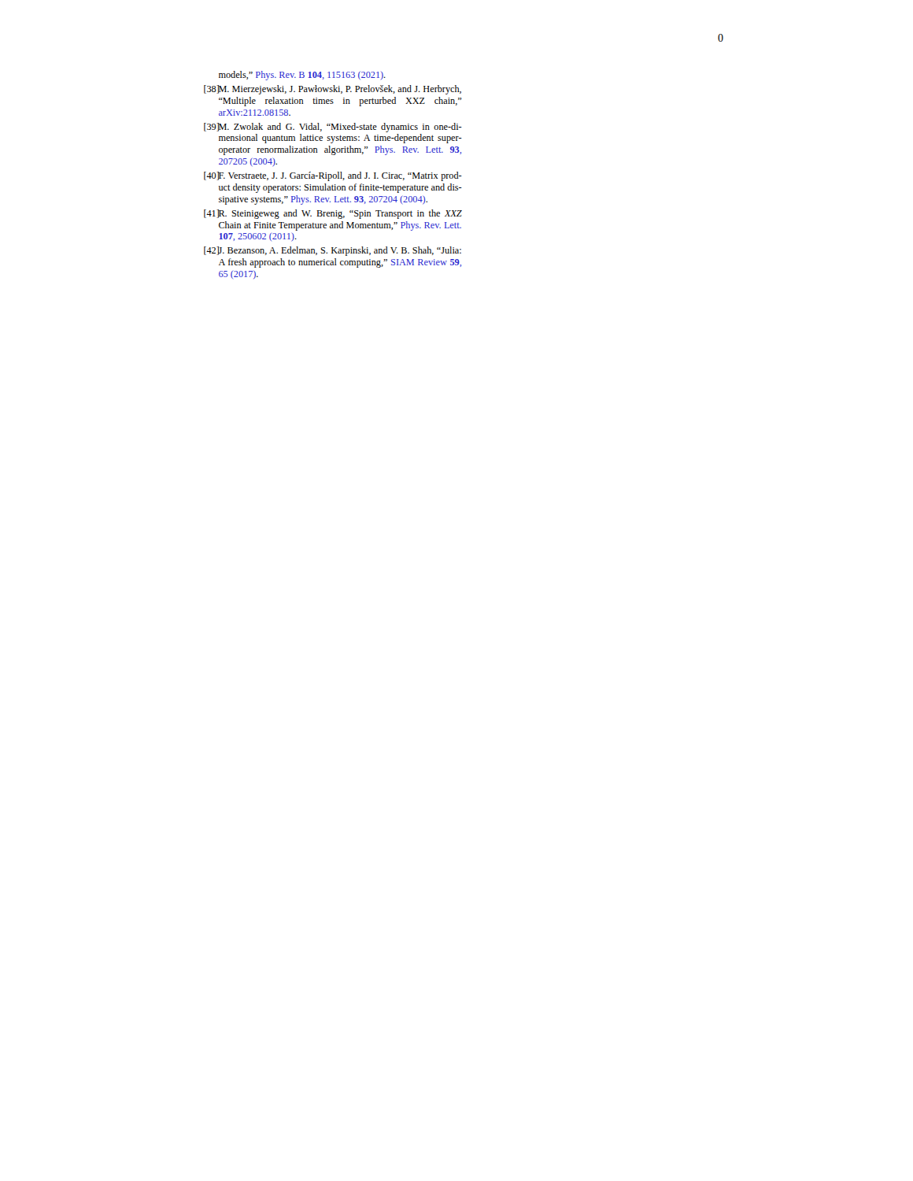0
models,” Phys. Rev. B 104, 115163 (2021).
[38] M. Mierzejewski, J. Pawłowski, P. Prelovšek, and J. Herbrych, “Multiple relaxation times in perturbed XXZ chain,” arXiv:2112.08158.
[39] M. Zwolak and G. Vidal, “Mixed-state dynamics in one-dimensional quantum lattice systems: A time-dependent superoperator renormalization algorithm,” Phys. Rev. Lett. 93, 207205 (2004).
[40] F. Verstraete, J. J. García-Ripoll, and J. I. Cirac, “Matrix product density operators: Simulation of finite-temperature and dissipative systems,” Phys. Rev. Lett. 93, 207204 (2004).
[41] R. Steinigeweg and W. Brenig, “Spin Transport in the XXZ Chain at Finite Temperature and Momentum,” Phys. Rev. Lett. 107, 250602 (2011).
[42] J. Bezanson, A. Edelman, S. Karpinski, and V. B. Shah, “Julia: A fresh approach to numerical computing,” SIAM Review 59, 65 (2017).